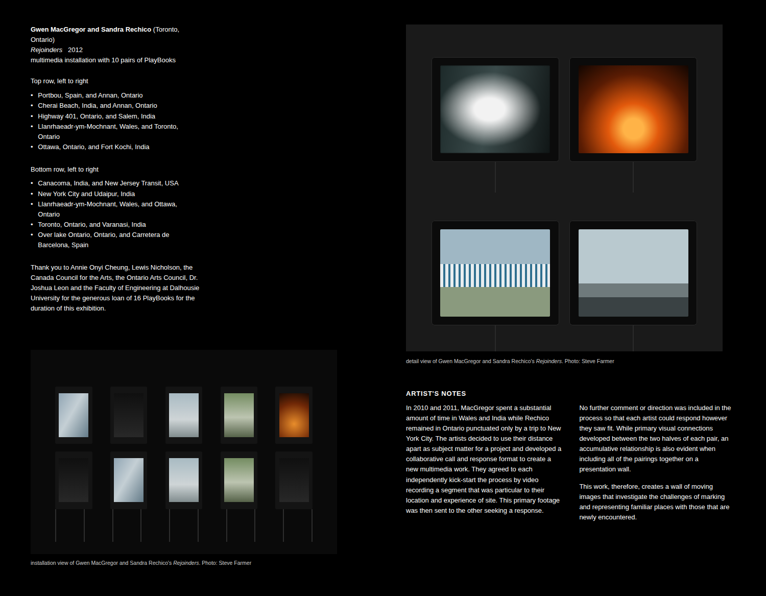Gwen MacGregor and Sandra Rechico (Toronto, Ontario)
Rejoinders 2012
multimedia installation with 10 pairs of PlayBooks
Top row, left to right
Portbou, Spain, and Annan, Ontario
Cherai Beach, India, and Annan, Ontario
Highway 401, Ontario, and Salem, India
Llanrhaeadr-ym-Mochnant, Wales, and Toronto, Ontario
Ottawa, Ontario, and Fort Kochi, India
Bottom row, left to right
Canacoma, India, and New Jersey Transit, USA
New York City and Udaipur, India
Llanrhaeadr-ym-Mochnant, Wales, and Ottawa, Ontario
Toronto, Ontario, and Varanasi, India
Over lake Ontario, Ontario, and Carretera de Barcelona, Spain
Thank you to Annie Onyi Cheung, Lewis Nicholson, the Canada Council for the Arts, the Ontario Arts Council, Dr. Joshua Leon and the Faculty of Engineering at Dalhousie University for the generous loan of 16 PlayBooks for the duration of this exhibition.
installation view of Gwen MacGregor and Sandra Rechico's Rejoinders. Photo: Steve Farmer
detail view of Gwen MacGregor and Sandra Rechico's Rejoinders. Photo: Steve Farmer
Artist's Notes
In 2010 and 2011, MacGregor spent a substantial amount of time in Wales and India while Rechico remained in Ontario punctuated only by a trip to New York City. The artists decided to use their distance apart as subject matter for a project and developed a collaborative call and response format to create a new multimedia work. They agreed to each independently kick-start the process by video recording a segment that was particular to their location and experience of site. This primary footage was then sent to the other seeking a response.
No further comment or direction was included in the process so that each artist could respond however they saw fit. While primary visual connections developed between the two halves of each pair, an accumulative relationship is also evident when including all of the pairings together on a presentation wall.
This work, therefore, creates a wall of moving images that investigate the challenges of marking and representing familiar places with those that are newly encountered.